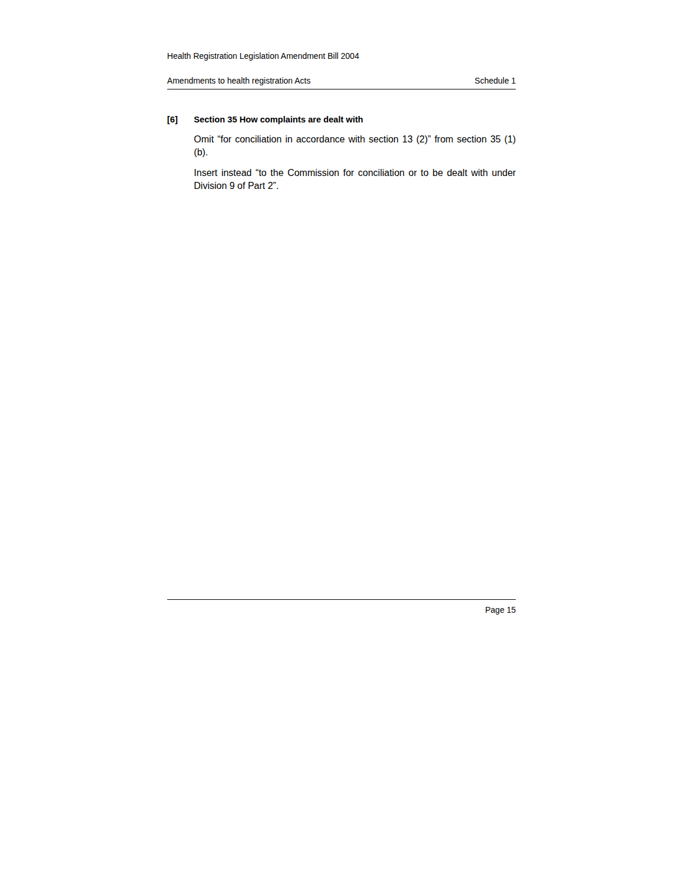Health Registration Legislation Amendment Bill 2004
Amendments to health registration Acts Schedule 1
[6]
Section 35 How complaints are dealt with
Omit “for conciliation in accordance with section 13 (2)” from section 35 (1) (b).
Insert instead “to the Commission for conciliation or to be dealt with under Division 9 of Part 2”.
Page 15